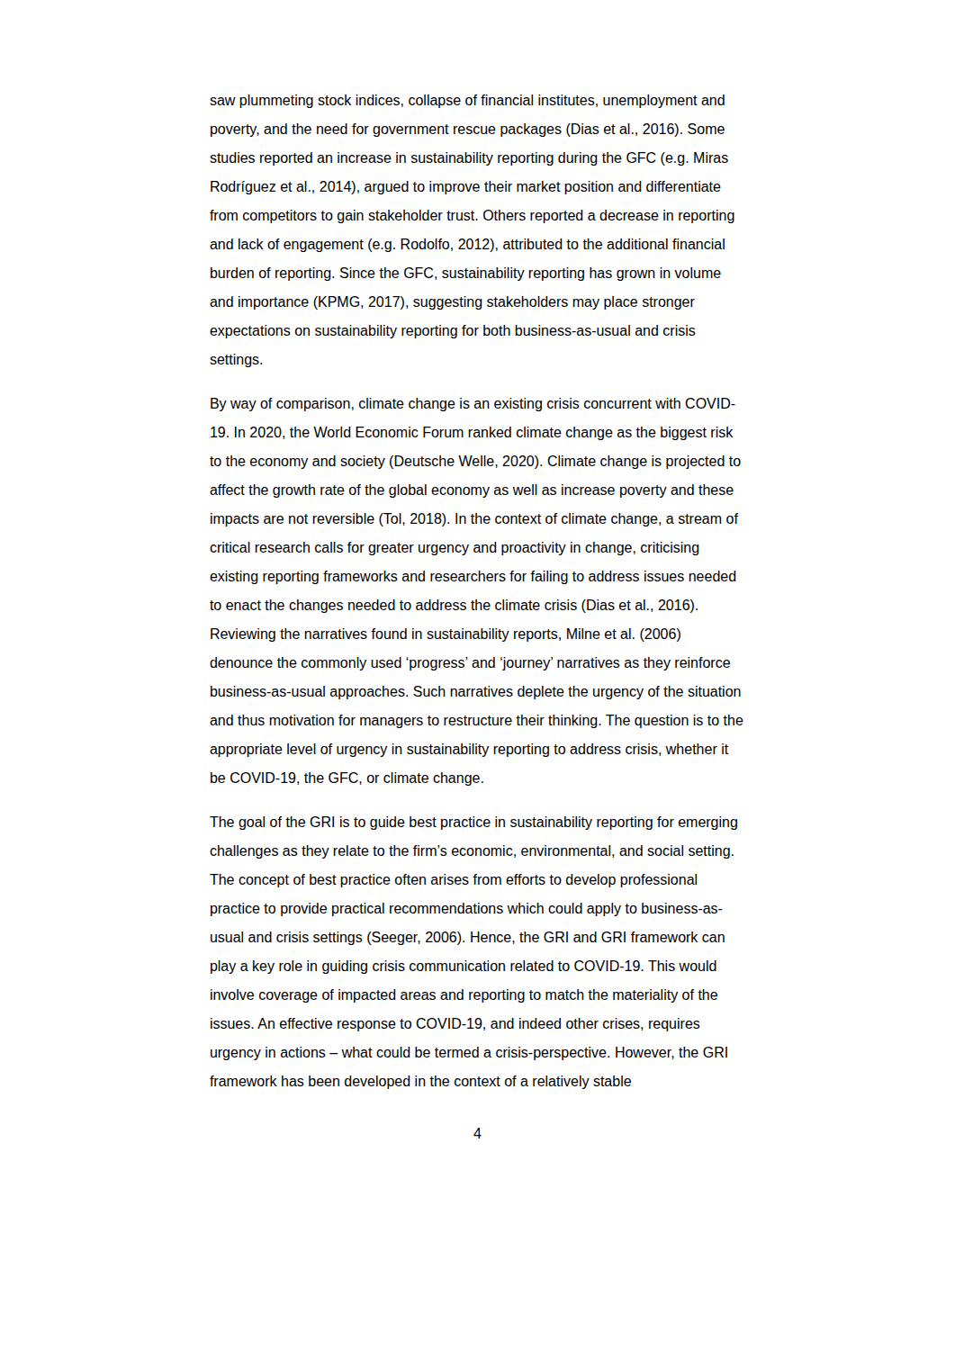saw plummeting stock indices, collapse of financial institutes, unemployment and poverty, and the need for government rescue packages (Dias et al., 2016). Some studies reported an increase in sustainability reporting during the GFC (e.g. Miras Rodríguez et al., 2014), argued to improve their market position and differentiate from competitors to gain stakeholder trust. Others reported a decrease in reporting and lack of engagement (e.g. Rodolfo, 2012), attributed to the additional financial burden of reporting. Since the GFC, sustainability reporting has grown in volume and importance (KPMG, 2017), suggesting stakeholders may place stronger expectations on sustainability reporting for both business-as-usual and crisis settings.
By way of comparison, climate change is an existing crisis concurrent with COVID-19. In 2020, the World Economic Forum ranked climate change as the biggest risk to the economy and society (Deutsche Welle, 2020). Climate change is projected to affect the growth rate of the global economy as well as increase poverty and these impacts are not reversible (Tol, 2018). In the context of climate change, a stream of critical research calls for greater urgency and proactivity in change, criticising existing reporting frameworks and researchers for failing to address issues needed to enact the changes needed to address the climate crisis (Dias et al., 2016). Reviewing the narratives found in sustainability reports, Milne et al. (2006) denounce the commonly used ‘progress’ and ‘journey’ narratives as they reinforce business-as-usual approaches. Such narratives deplete the urgency of the situation and thus motivation for managers to restructure their thinking. The question is to the appropriate level of urgency in sustainability reporting to address crisis, whether it be COVID-19, the GFC, or climate change.
The goal of the GRI is to guide best practice in sustainability reporting for emerging challenges as they relate to the firm’s economic, environmental, and social setting. The concept of best practice often arises from efforts to develop professional practice to provide practical recommendations which could apply to business-as-usual and crisis settings (Seeger, 2006). Hence, the GRI and GRI framework can play a key role in guiding crisis communication related to COVID-19. This would involve coverage of impacted areas and reporting to match the materiality of the issues. An effective response to COVID-19, and indeed other crises, requires urgency in actions – what could be termed a crisis-perspective. However, the GRI framework has been developed in the context of a relatively stable
4